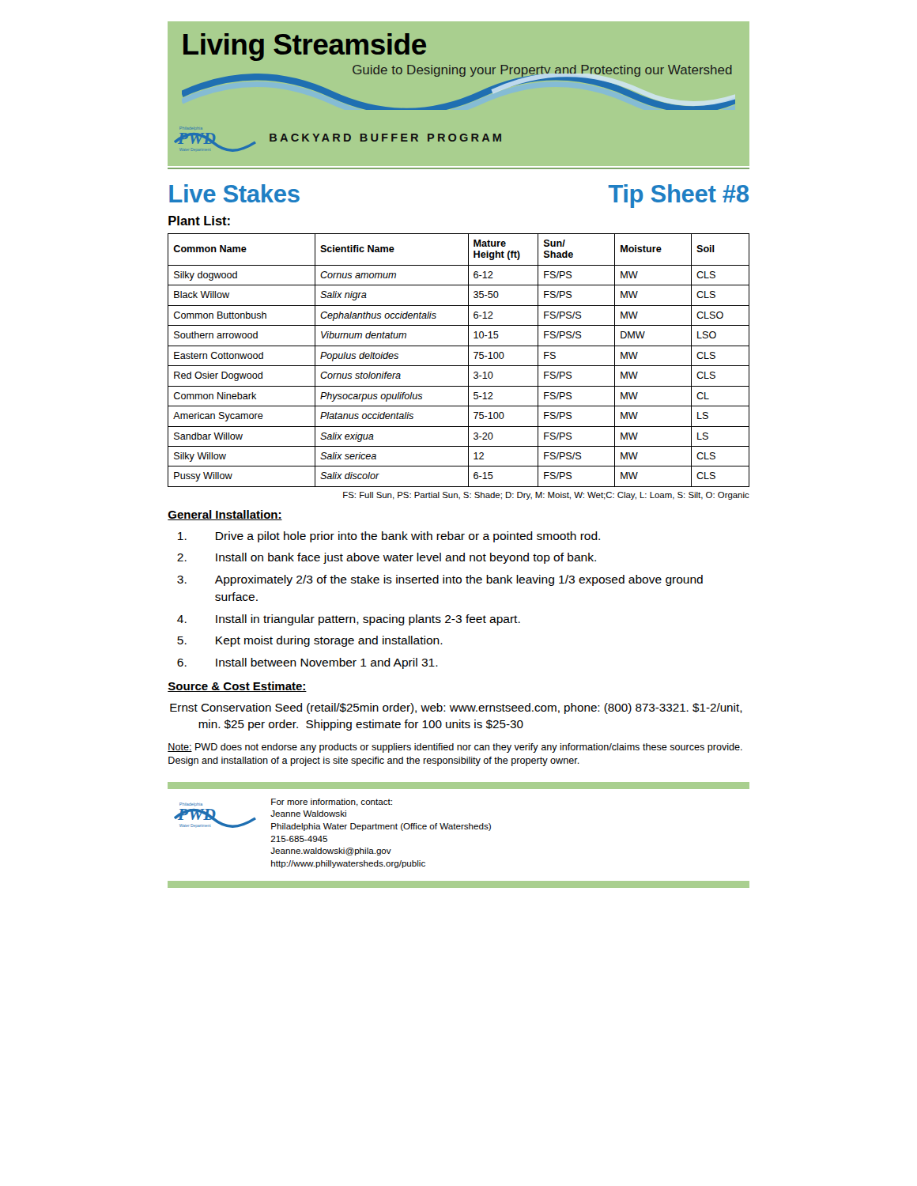Living Streamside
Guide to Designing your Property and Protecting our Watershed
Philadelphia PWD Water Department
BACKYARD BUFFER PROGRAM
Live Stakes
Tip Sheet #8
Plant List:
| Common Name | Scientific Name | Mature Height (ft) | Sun/ Shade | Moisture | Soil |
| --- | --- | --- | --- | --- | --- |
| Silky dogwood | Cornus amomum | 6-12 | FS/PS | MW | CLS |
| Black Willow | Salix nigra | 35-50 | FS/PS | MW | CLS |
| Common Buttonbush | Cephalanthus occidentalis | 6-12 | FS/PS/S | MW | CLSO |
| Southern arrowood | Viburnum dentatum | 10-15 | FS/PS/S | DMW | LSO |
| Eastern Cottonwood | Populus deltoides | 75-100 | FS | MW | CLS |
| Red Osier Dogwood | Cornus stolonifera | 3-10 | FS/PS | MW | CLS |
| Common Ninebark | Physocarpus opulifolus | 5-12 | FS/PS | MW | CL |
| American Sycamore | Platanus occidentalis | 75-100 | FS/PS | MW | LS |
| Sandbar Willow | Salix exigua | 3-20 | FS/PS | MW | LS |
| Silky Willow | Salix sericea | 12 | FS/PS/S | MW | CLS |
| Pussy Willow | Salix discolor | 6-15 | FS/PS | MW | CLS |
FS: Full Sun, PS: Partial Sun, S: Shade; D: Dry, M: Moist, W: Wet;C: Clay, L: Loam, S: Silt, O: Organic
General Installation:
Drive a pilot hole prior into the bank with rebar or a pointed smooth rod.
Install on bank face just above water level and not beyond top of bank.
Approximately 2/3 of the stake is inserted into the bank leaving 1/3 exposed above ground surface.
Install in triangular pattern, spacing plants 2-3 feet apart.
Kept moist during storage and installation.
Install between November 1 and April 31.
Source & Cost Estimate:
Ernst Conservation Seed (retail/$25min order), web: www.ernstseed.com, phone: (800) 873-3321. $1-2/unit, min. $25 per order. Shipping estimate for 100 units is $25-30
Note: PWD does not endorse any products or suppliers identified nor can they verify any information/claims these sources provide. Design and installation of a project is site specific and the responsibility of the property owner.
Philadelphia PWD Water Department
For more information, contact:
Jeanne Waldowski
Philadelphia Water Department (Office of Watersheds)
215-685-4945
Jeanne.waldowski@phila.gov
http://www.phillywatersheds.org/public